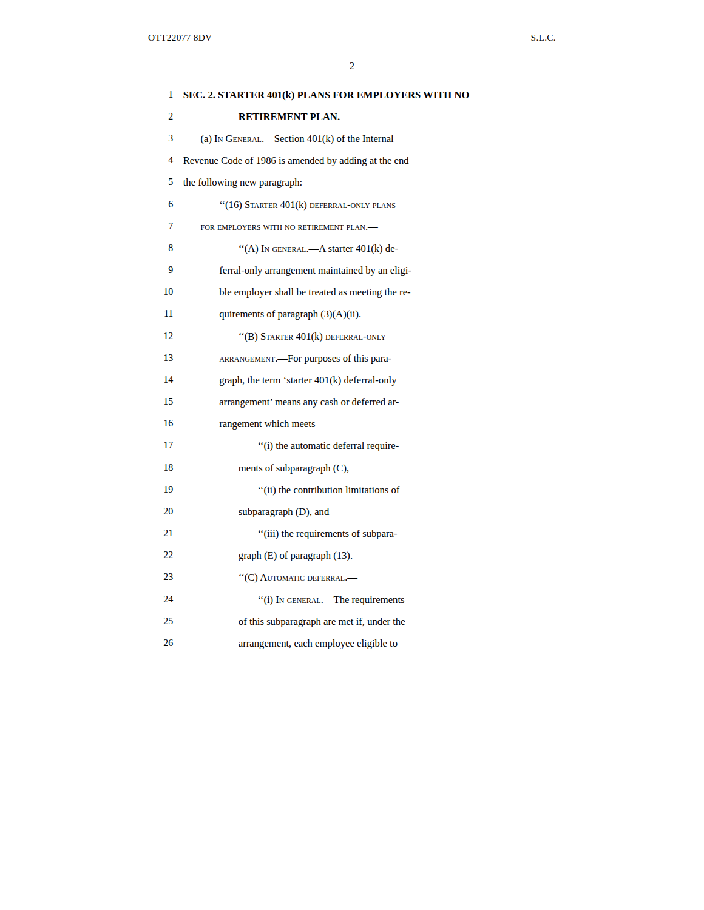OTT22077 8DV
S.L.C.
2
| 1 | SEC. 2. STARTER 401(k) PLANS FOR EMPLOYERS WITH NO |
| 2 | RETIREMENT PLAN. |
| 3 | (a) I n G eneral .—Section 401(k) of the Internal |
| 4 | Revenue Code of 1986 is amended by adding at the end |
| 5 | the following new paragraph: |
| 6 | ‘‘(16) S tarter 401(k) deferral-only plans |
| 7 | for employers with no retirement plan .— |
| 8 | ‘‘(A) I n general .—A starter 401(k) de- |
| 9 | ferral-only arrangement maintained by an eligi- |
| 10 | ble employer shall be treated as meeting the re- |
| 11 | quirements of paragraph (3)(A)(ii). |
| 12 | ‘‘(B) S tarter 401(k) deferral-only |
| 13 | arrangement .—For purposes of this para- |
| 14 | graph, the term ‘starter 401(k) deferral-only |
| 15 | arrangement’ means any cash or deferred ar- |
| 16 | rangement which meets— |
| 17 | ‘‘(i) the automatic deferral require- |
| 18 | ments of subparagraph (C), |
| 19 | ‘‘(ii) the contribution limitations of |
| 20 | subparagraph (D), and |
| 21 | ‘‘(iii) the requirements of subpara- |
| 22 | graph (E) of paragraph (13). |
| 23 | ‘‘(C) A utomatic deferral .— |
| 24 | ‘‘(i) I n general .—The requirements |
| 25 | of this subparagraph are met if, under the |
| 26 | arrangement, each employee eligible to |